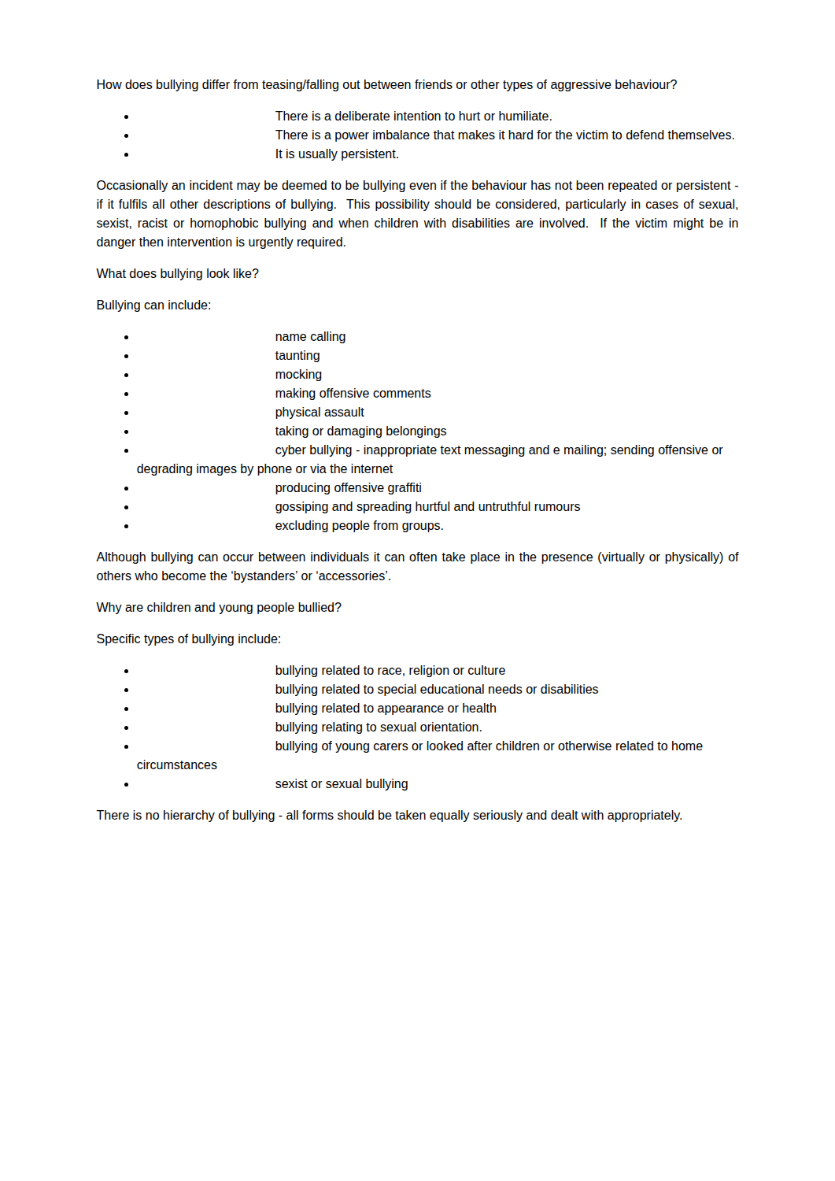How does bullying differ from teasing/falling out between friends or other types of aggressive behaviour?
There is a deliberate intention to hurt or humiliate.
There is a power imbalance that makes it hard for the victim to defend themselves.
It is usually persistent.
Occasionally an incident may be deemed to be bullying even if the behaviour has not been repeated or persistent - if it fulfils all other descriptions of bullying. This possibility should be considered, particularly in cases of sexual, sexist, racist or homophobic bullying and when children with disabilities are involved. If the victim might be in danger then intervention is urgently required.
What does bullying look like?
Bullying can include:
name calling
taunting
mocking
making offensive comments
physical assault
taking or damaging belongings
cyber bullying - inappropriate text messaging and e mailing; sending offensive or degrading images by phone or via the internet
producing offensive graffiti
gossiping and spreading hurtful and untruthful rumours
excluding people from groups.
Although bullying can occur between individuals it can often take place in the presence (virtually or physically) of others who become the ‘bystanders’ or ‘accessories’.
Why are children and young people bullied?
Specific types of bullying include:
bullying related to race, religion or culture
bullying related to special educational needs or disabilities
bullying related to appearance or health
bullying relating to sexual orientation.
bullying of young carers or looked after children or otherwise related to home circumstances
sexist or sexual bullying
There is no hierarchy of bullying - all forms should be taken equally seriously and dealt with appropriately.